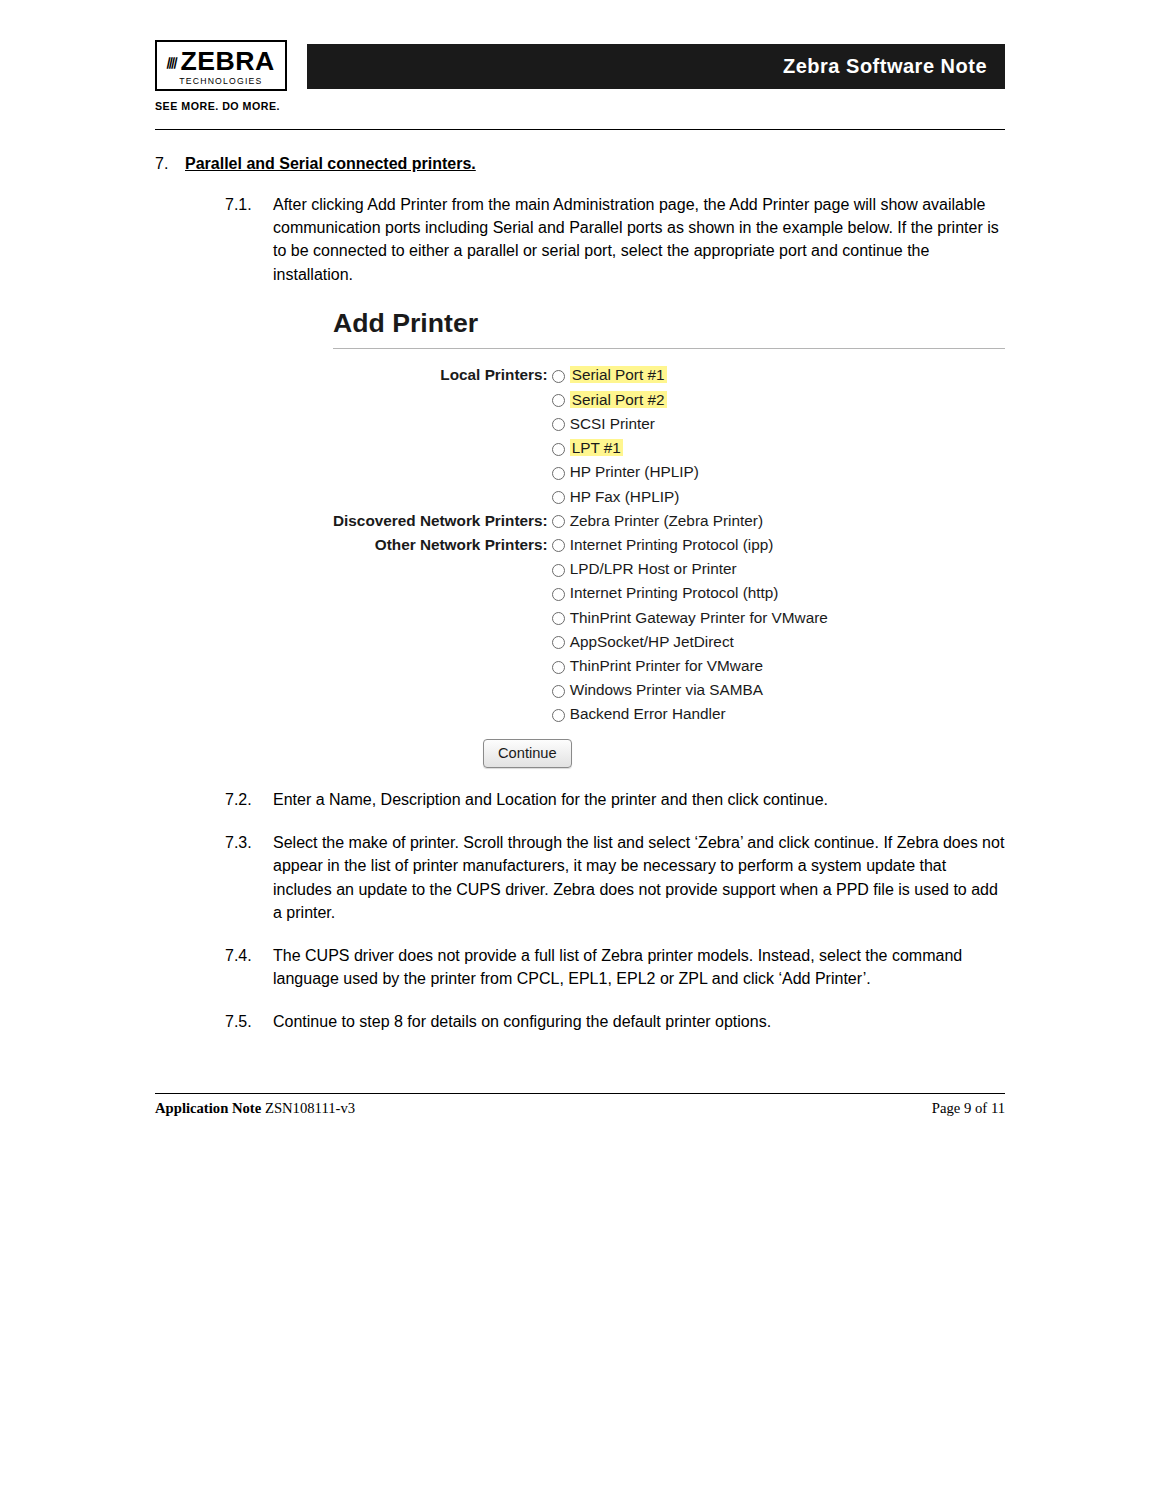||||ZEBRA
TECHNOLOGIES
SEE MORE. DO MORE.
Zebra Software Note
7. Parallel and Serial connected printers.
7.1. After clicking Add Printer from the main Administration page, the Add Printer page will show available communication ports including Serial and Parallel ports as shown in the example below. If the printer is to be connected to either a parallel or serial port, select the appropriate port and continue the installation.
Add Printer
| Local Printers: | | Serial Port #1 |
| | Serial Port #2 |
| | SCSI Printer |
| | LPT #1 |
| | HP Printer (HPLIP) |
| | HP Fax (HPLIP) |
| Discovered Network Printers: | | Zebra Printer (Zebra Printer) |
| Other Network Printers: | | Internet Printing Protocol (ipp) |
| | LPD/LPR Host or Printer |
| | Internet Printing Protocol (http) |
| | ThinPrint Gateway Printer for VMware |
| | AppSocket/HP JetDirect |
| | ThinPrint Printer for VMware |
| | Windows Printer via SAMBA |
| | | Backend Error Handler |
Continue
7.2. Enter a Name, Description and Location for the printer and then click continue.
7.3. Select the make of printer. Scroll through the list and select ‘Zebra’ and click continue. If Zebra does not appear in the list of printer manufacturers, it may be necessary to perform a system update that includes an update to the CUPS driver. Zebra does not provide support when a PPD file is used to add a printer.
7.4. The CUPS driver does not provide a full list of Zebra printer models. Instead, select the command language used by the printer from CPCL, EPL1, EPL2 or ZPL and click ‘Add Printer’.
7.5. Continue to step 8 for details on configuring the default printer options.
Application Note ZSN108111-v3
Page 9 of 11